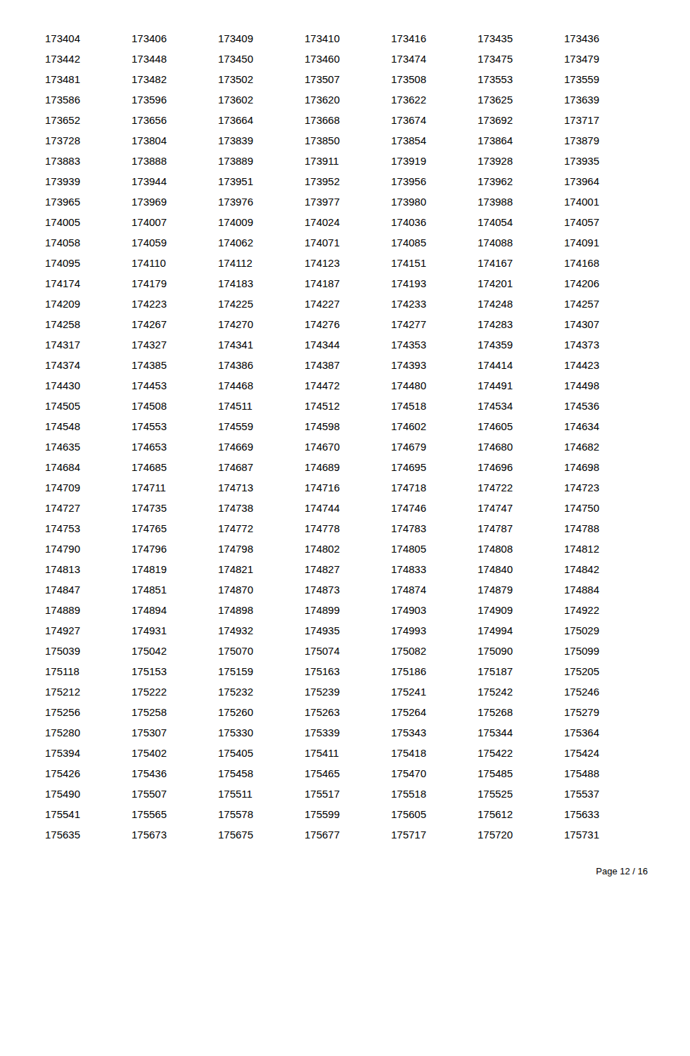| 173404 | 173406 | 173409 | 173410 | 173416 | 173435 | 173436 |
| 173442 | 173448 | 173450 | 173460 | 173474 | 173475 | 173479 |
| 173481 | 173482 | 173502 | 173507 | 173508 | 173553 | 173559 |
| 173586 | 173596 | 173602 | 173620 | 173622 | 173625 | 173639 |
| 173652 | 173656 | 173664 | 173668 | 173674 | 173692 | 173717 |
| 173728 | 173804 | 173839 | 173850 | 173854 | 173864 | 173879 |
| 173883 | 173888 | 173889 | 173911 | 173919 | 173928 | 173935 |
| 173939 | 173944 | 173951 | 173952 | 173956 | 173962 | 173964 |
| 173965 | 173969 | 173976 | 173977 | 173980 | 173988 | 174001 |
| 174005 | 174007 | 174009 | 174024 | 174036 | 174054 | 174057 |
| 174058 | 174059 | 174062 | 174071 | 174085 | 174088 | 174091 |
| 174095 | 174110 | 174112 | 174123 | 174151 | 174167 | 174168 |
| 174174 | 174179 | 174183 | 174187 | 174193 | 174201 | 174206 |
| 174209 | 174223 | 174225 | 174227 | 174233 | 174248 | 174257 |
| 174258 | 174267 | 174270 | 174276 | 174277 | 174283 | 174307 |
| 174317 | 174327 | 174341 | 174344 | 174353 | 174359 | 174373 |
| 174374 | 174385 | 174386 | 174387 | 174393 | 174414 | 174423 |
| 174430 | 174453 | 174468 | 174472 | 174480 | 174491 | 174498 |
| 174505 | 174508 | 174511 | 174512 | 174518 | 174534 | 174536 |
| 174548 | 174553 | 174559 | 174598 | 174602 | 174605 | 174634 |
| 174635 | 174653 | 174669 | 174670 | 174679 | 174680 | 174682 |
| 174684 | 174685 | 174687 | 174689 | 174695 | 174696 | 174698 |
| 174709 | 174711 | 174713 | 174716 | 174718 | 174722 | 174723 |
| 174727 | 174735 | 174738 | 174744 | 174746 | 174747 | 174750 |
| 174753 | 174765 | 174772 | 174778 | 174783 | 174787 | 174788 |
| 174790 | 174796 | 174798 | 174802 | 174805 | 174808 | 174812 |
| 174813 | 174819 | 174821 | 174827 | 174833 | 174840 | 174842 |
| 174847 | 174851 | 174870 | 174873 | 174874 | 174879 | 174884 |
| 174889 | 174894 | 174898 | 174899 | 174903 | 174909 | 174922 |
| 174927 | 174931 | 174932 | 174935 | 174993 | 174994 | 175029 |
| 175039 | 175042 | 175070 | 175074 | 175082 | 175090 | 175099 |
| 175118 | 175153 | 175159 | 175163 | 175186 | 175187 | 175205 |
| 175212 | 175222 | 175232 | 175239 | 175241 | 175242 | 175246 |
| 175256 | 175258 | 175260 | 175263 | 175264 | 175268 | 175279 |
| 175280 | 175307 | 175330 | 175339 | 175343 | 175344 | 175364 |
| 175394 | 175402 | 175405 | 175411 | 175418 | 175422 | 175424 |
| 175426 | 175436 | 175458 | 175465 | 175470 | 175485 | 175488 |
| 175490 | 175507 | 175511 | 175517 | 175518 | 175525 | 175537 |
| 175541 | 175565 | 175578 | 175599 | 175605 | 175612 | 175633 |
| 175635 | 175673 | 175675 | 175677 | 175717 | 175720 | 175731 |
Page 12 / 16